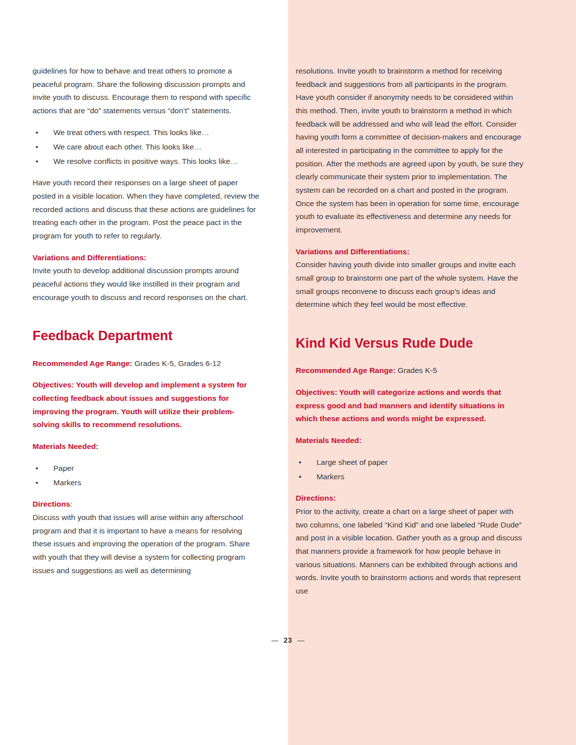guidelines for how to behave and treat others to promote a peaceful program. Share the following discussion prompts and invite youth to discuss. Encourage them to respond with specific actions that are “do” statements versus “don’t” statements.
We treat others with respect. This looks like…
We care about each other. This looks like…
We resolve conflicts in positive ways. This looks like…
Have youth record their responses on a large sheet of paper posted in a visible location. When they have completed, review the recorded actions and discuss that these actions are guidelines for treating each other in the program. Post the peace pact in the program for youth to refer to regularly.
Variations and Differentiations:
Invite youth to develop additional discussion prompts around peaceful actions they would like instilled in their program and encourage youth to discuss and record responses on the chart.
Feedback Department
Recommended Age Range: Grades K-5, Grades 6-12
Objectives: Youth will develop and implement a system for collecting feedback about issues and suggestions for improving the program. Youth will utilize their problem-solving skills to recommend resolutions.
Materials Needed:
Paper
Markers
Directions:
Discuss with youth that issues will arise within any afterschool program and that it is important to have a means for resolving these issues and improving the operation of the program. Share with youth that they will devise a system for collecting program issues and suggestions as well as determining
resolutions. Invite youth to brainstorm a method for receiving feedback and suggestions from all participants in the program. Have youth consider if anonymity needs to be considered within this method. Then, invite youth to brainstorm a method in which feedback will be addressed and who will lead the effort. Consider having youth form a committee of decision-makers and encourage all interested in participating in the committee to apply for the position. After the methods are agreed upon by youth, be sure they clearly communicate their system prior to implementation. The system can be recorded on a chart and posted in the program. Once the system has been in operation for some time, encourage youth to evaluate its effectiveness and determine any needs for improvement.
Variations and Differentiations:
Consider having youth divide into smaller groups and invite each small group to brainstorm one part of the whole system. Have the small groups reconvene to discuss each group’s ideas and determine which they feel would be most effective.
Kind Kid Versus Rude Dude
Recommended Age Range: Grades K-5
Objectives: Youth will categorize actions and words that express good and bad manners and identify situations in which these actions and words might be expressed.
Materials Needed:
Large sheet of paper
Markers
Directions:
Prior to the activity, create a chart on a large sheet of paper with two columns, one labeled “Kind Kid” and one labeled “Rude Dude” and post in a visible location. Gather youth as a group and discuss that manners provide a framework for how people behave in various situations. Manners can be exhibited through actions and words. Invite youth to brainstorm actions and words that represent use
— 23 —